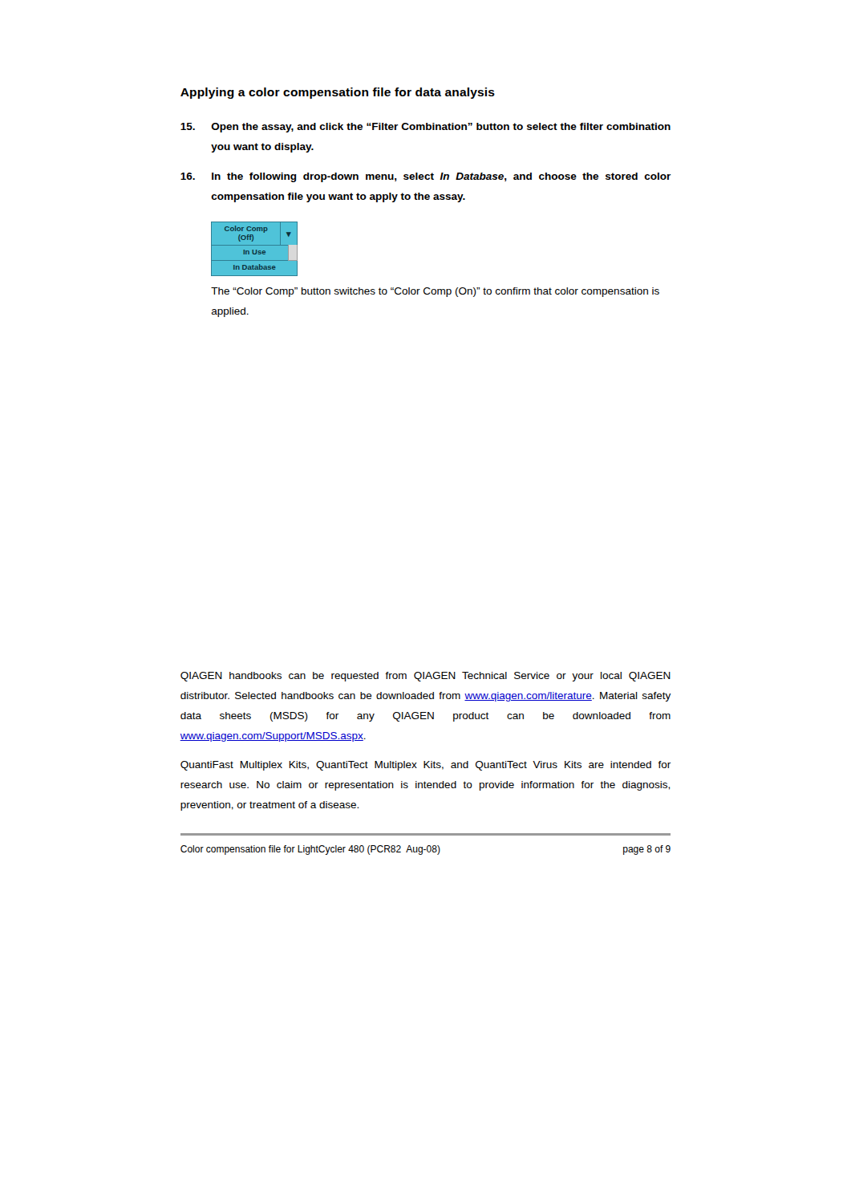Applying a color compensation file for data analysis
Open the assay, and click the “Filter Combination” button to select the filter combination you want to display.
In the following drop-down menu, select In Database, and choose the stored color compensation file you want to apply to the assay.
Color Comp(Off)
▾
In Use
In Database
The “Color Comp” button switches to “Color Comp (On)” to confirm that color compensation is applied.
QIAGEN handbooks can be requested from QIAGEN Technical Service or your local QIAGEN distributor. Selected handbooks can be downloaded from www.qiagen.com/literature. Material safety data sheets (MSDS) for any QIAGEN product can be downloaded from www.qiagen.com/Support/MSDS.aspx.
QuantiFast Multiplex Kits, QuantiTect Multiplex Kits, and QuantiTect Virus Kits are intended for research use. No claim or representation is intended to provide information for the diagnosis, prevention, or treatment of a disease.
Color compensation file for LightCycler 480 (PCR82 Aug-08) page 8 of 9